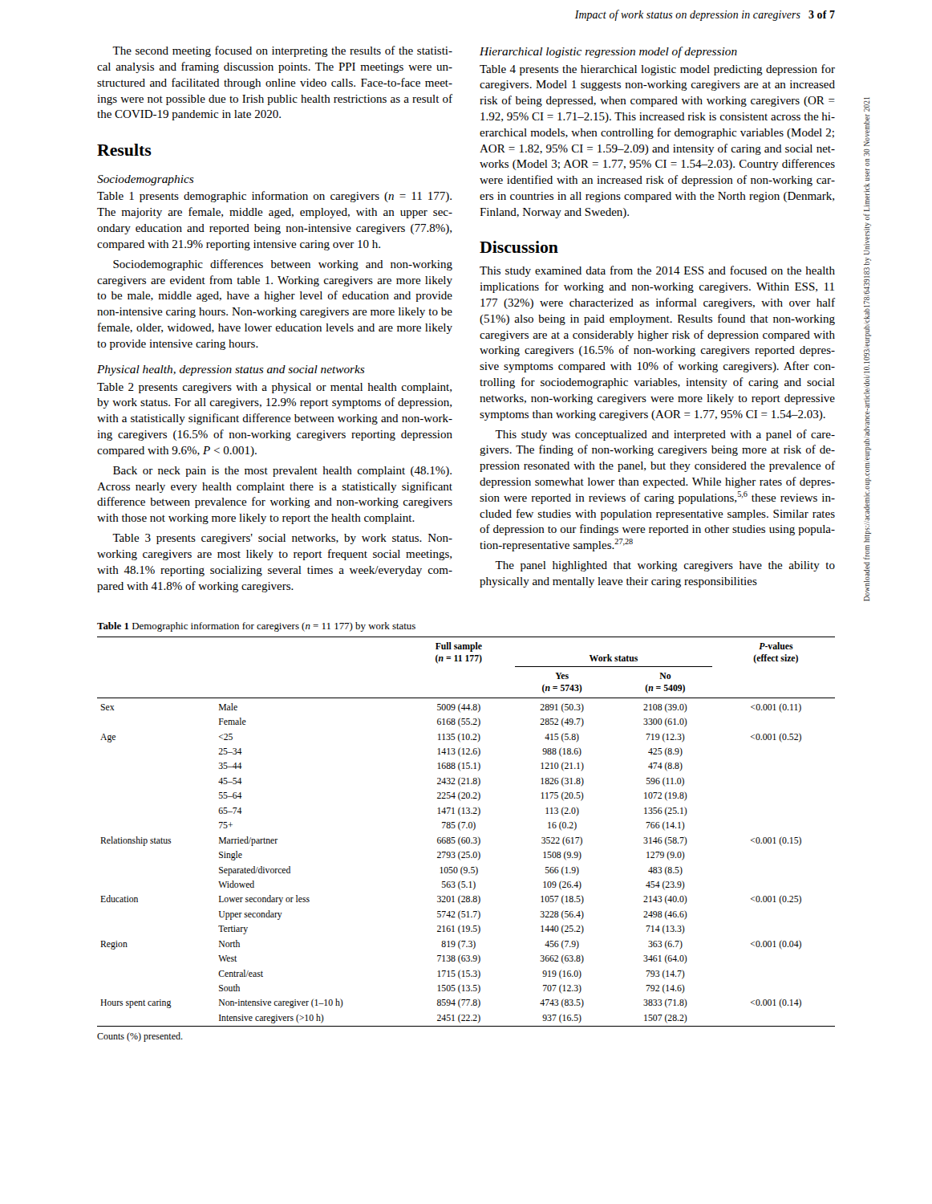Impact of work status on depression in caregivers 3 of 7
Downloaded from https://academic.oup.com/eurpub/advance-article/doi/10.1093/eurpub/ckab178/6439183 by University of Limerick user on 30 November 2021
The second meeting focused on interpreting the results of the statistical analysis and framing discussion points. The PPI meetings were unstructured and facilitated through online video calls. Face-to-face meetings were not possible due to Irish public health restrictions as a result of the COVID-19 pandemic in late 2020.
Results
Sociodemographics
Table 1 presents demographic information on caregivers (n = 11 177). The majority are female, middle aged, employed, with an upper secondary education and reported being non-intensive caregivers (77.8%), compared with 21.9% reporting intensive caring over 10 h.
Sociodemographic differences between working and non-working caregivers are evident from table 1. Working caregivers are more likely to be male, middle aged, have a higher level of education and provide non-intensive caring hours. Non-working caregivers are more likely to be female, older, widowed, have lower education levels and are more likely to provide intensive caring hours.
Physical health, depression status and social networks
Table 2 presents caregivers with a physical or mental health complaint, by work status. For all caregivers, 12.9% report symptoms of depression, with a statistically significant difference between working and non-working caregivers (16.5% of non-working caregivers reporting depression compared with 9.6%, P < 0.001).
Back or neck pain is the most prevalent health complaint (48.1%). Across nearly every health complaint there is a statistically significant difference between prevalence for working and non-working caregivers with those not working more likely to report the health complaint.
Table 3 presents caregivers' social networks, by work status. Non-working caregivers are most likely to report frequent social meetings, with 48.1% reporting socializing several times a week/everyday compared with 41.8% of working caregivers.
Hierarchical logistic regression model of depression
Table 4 presents the hierarchical logistic model predicting depression for caregivers. Model 1 suggests non-working caregivers are at an increased risk of being depressed, when compared with working caregivers (OR = 1.92, 95% CI = 1.71–2.15). This increased risk is consistent across the hierarchical models, when controlling for demographic variables (Model 2; AOR = 1.82, 95% CI = 1.59–2.09) and intensity of caring and social networks (Model 3; AOR = 1.77, 95% CI = 1.54–2.03). Country differences were identified with an increased risk of depression of non-working carers in countries in all regions compared with the North region (Denmark, Finland, Norway and Sweden).
Discussion
This study examined data from the 2014 ESS and focused on the health implications for working and non-working caregivers. Within ESS, 11 177 (32%) were characterized as informal caregivers, with over half (51%) also being in paid employment. Results found that non-working caregivers are at a considerably higher risk of depression compared with working caregivers (16.5% of non-working caregivers reported depressive symptoms compared with 10% of working caregivers). After controlling for sociodemographic variables, intensity of caring and social networks, non-working caregivers were more likely to report depressive symptoms than working caregivers (AOR = 1.77, 95% CI = 1.54–2.03).
This study was conceptualized and interpreted with a panel of caregivers. The finding of non-working caregivers being more at risk of depression resonated with the panel, but they considered the prevalence of depression somewhat lower than expected. While higher rates of depression were reported in reviews of caring populations,5,6 these reviews included few studies with population representative samples. Similar rates of depression to our findings were reported in other studies using population-representative samples.27,28
The panel highlighted that working caregivers have the ability to physically and mentally leave their caring responsibilities
Table 1 Demographic information for caregivers (n = 11 177) by work status
| | | Full sample ( n = 11 177) | Work status | P -values (effect size) |
| --- | --- | --- | --- | --- |
| | | | Yes ( n = 5743) | No ( n = 5409) | |
| Sex | Male | 5009 (44.8) | 2891 (50.3) | 2108 (39.0) | <0.001 (0.11) |
| | Female | 6168 (55.2) | 2852 (49.7) | 3300 (61.0) | |
| Age | <25 | 1135 (10.2) | 415 (5.8) | 719 (12.3) | <0.001 (0.52) |
| | 25–34 | 1413 (12.6) | 988 (18.6) | 425 (8.9) | |
| | 35–44 | 1688 (15.1) | 1210 (21.1) | 474 (8.8) | |
| | 45–54 | 2432 (21.8) | 1826 (31.8) | 596 (11.0) | |
| | 55–64 | 2254 (20.2) | 1175 (20.5) | 1072 (19.8) | |
| | 65–74 | 1471 (13.2) | 113 (2.0) | 1356 (25.1) | |
| | 75+ | 785 (7.0) | 16 (0.2) | 766 (14.1) | |
| Relationship status | Married/partner | 6685 (60.3) | 3522 (617) | 3146 (58.7) | <0.001 (0.15) |
| | Single | 2793 (25.0) | 1508 (9.9) | 1279 (9.0) | |
| | Separated/divorced | 1050 (9.5) | 566 (1.9) | 483 (8.5) | |
| | Widowed | 563 (5.1) | 109 (26.4) | 454 (23.9) | |
| Education | Lower secondary or less | 3201 (28.8) | 1057 (18.5) | 2143 (40.0) | <0.001 (0.25) |
| | Upper secondary | 5742 (51.7) | 3228 (56.4) | 2498 (46.6) | |
| | Tertiary | 2161 (19.5) | 1440 (25.2) | 714 (13.3) | |
| Region | North | 819 (7.3) | 456 (7.9) | 363 (6.7) | <0.001 (0.04) |
| | West | 7138 (63.9) | 3662 (63.8) | 3461 (64.0) | |
| | Central/east | 1715 (15.3) | 919 (16.0) | 793 (14.7) | |
| | South | 1505 (13.5) | 707 (12.3) | 792 (14.6) | |
| Hours spent caring | Non-intensive caregiver (1–10 h) | 8594 (77.8) | 4743 (83.5) | 3833 (71.8) | <0.001 (0.14) |
| | Intensive caregivers (>10 h) | 2451 (22.2) | 937 (16.5) | 1507 (28.2) | |
Counts (%) presented.